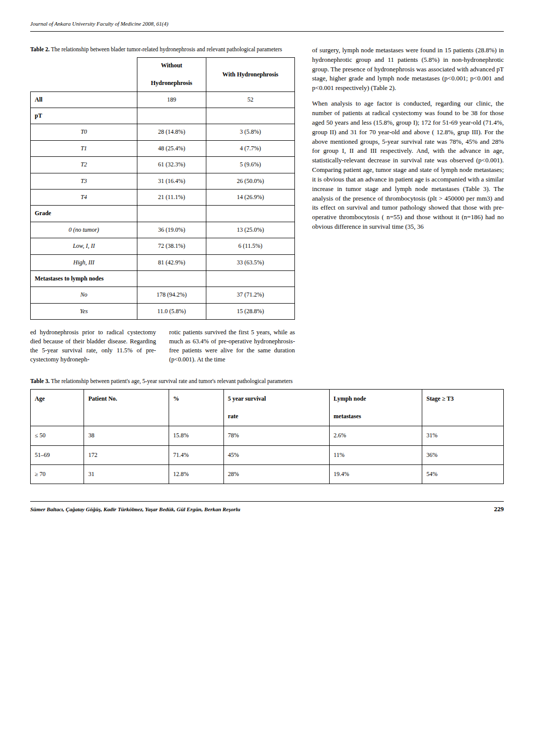Journal of Ankara University Faculty of Medicine 2008, 61(4)
Table 2. The relationship between blader tumor-related hydronephrosis and relevant pathological parameters
| | Without Hydronephrosis | With Hydronephrosis |
| --- | --- | --- |
| All | 189 | 52 |
| pT | | |
| T0 | 28 (14.8%) | 3 (5.8%) |
| T1 | 48 (25.4%) | 4 (7.7%) |
| T2 | 61 (32.3%) | 5 (9.6%) |
| T3 | 31 (16.4%) | 26 (50.0%) |
| T4 | 21 (11.1%) | 14 (26.9%) |
| Grade | | |
| 0 (no tumor) | 36 (19.0%) | 13 (25.0%) |
| Low, I, II | 72 (38.1%) | 6 (11.5%) |
| High, III | 81 (42.9%) | 33 (63.5%) |
| Metastases to lymph nodes | | |
| No | 178 (94.2%) | 37 (71.2%) |
| Yes | 11.0 (5.8%) | 15 (28.8%) |
ed hydronephrosis prior to radical cystectomy died because of their bladder disease. Regarding the 5-year survival rate, only 11.5% of pre-cystectomy hydroneph-
rotic patients survived the first 5 years, while as much as 63.4% of pre-operative hydronephrosis-free patients were alive for the same duration (p<0.001). At the time
of surgery, lymph node metastases were found in 15 patients (28.8%) in hydronephrotic group and 11 patients (5.8%) in non-hydronephrotic group. The presence of hydronephrosis was associated with advanced pT stage, higher grade and lymph node metastases (p<0.001; p<0.001 and p<0.001 respectively) (Table 2).
When analysis to age factor is conducted, regarding our clinic, the number of patients at radical cystectomy was found to be 38 for those aged 50 years and less (15.8%, group I); 172 for 51-69 year-old (71.4%, group II) and 31 for 70 year-old and above ( 12.8%, grup III). For the above mentioned groups, 5-year survival rate was 78%, 45% and 28% for group I, II and III respectively. And, with the advance in age, statistically-relevant decrease in survival rate was observed (p<0.001). Comparing patient age, tumor stage and state of lymph node metastases; it is obvious that an advance in patient age is accompanied with a similar increase in tumor stage and lymph node metastases (Table 3). The analysis of the presence of thrombocytosis (plt > 450000 per mm3) and its effect on survival and tumor pathology showed that those with pre-operative thrombocytosis ( n=55) and those without it (n=186) had no obvious difference in survival time (35, 36
Table 3. The relationship between patient's age, 5-year survival rate and tumor's relevant pathological parameters
| Age | Patient No. | % | 5 year survival rate | Lymph node metastases | Stage ≥ T3 |
| --- | --- | --- | --- | --- | --- |
| ≤ 50 | 38 | 15.8% | 78% | 2.6% | 31% |
| 51–69 | 172 | 71.4% | 45% | 11% | 36% |
| ≥ 70 | 31 | 12.8% | 28% | 19.4% | 54% |
Sümer Baltacı, Çağatay Göğüş, Kadir Türkölmez, Yaşar Bedük, Gül Ergün, Berkan Reşorlu
229